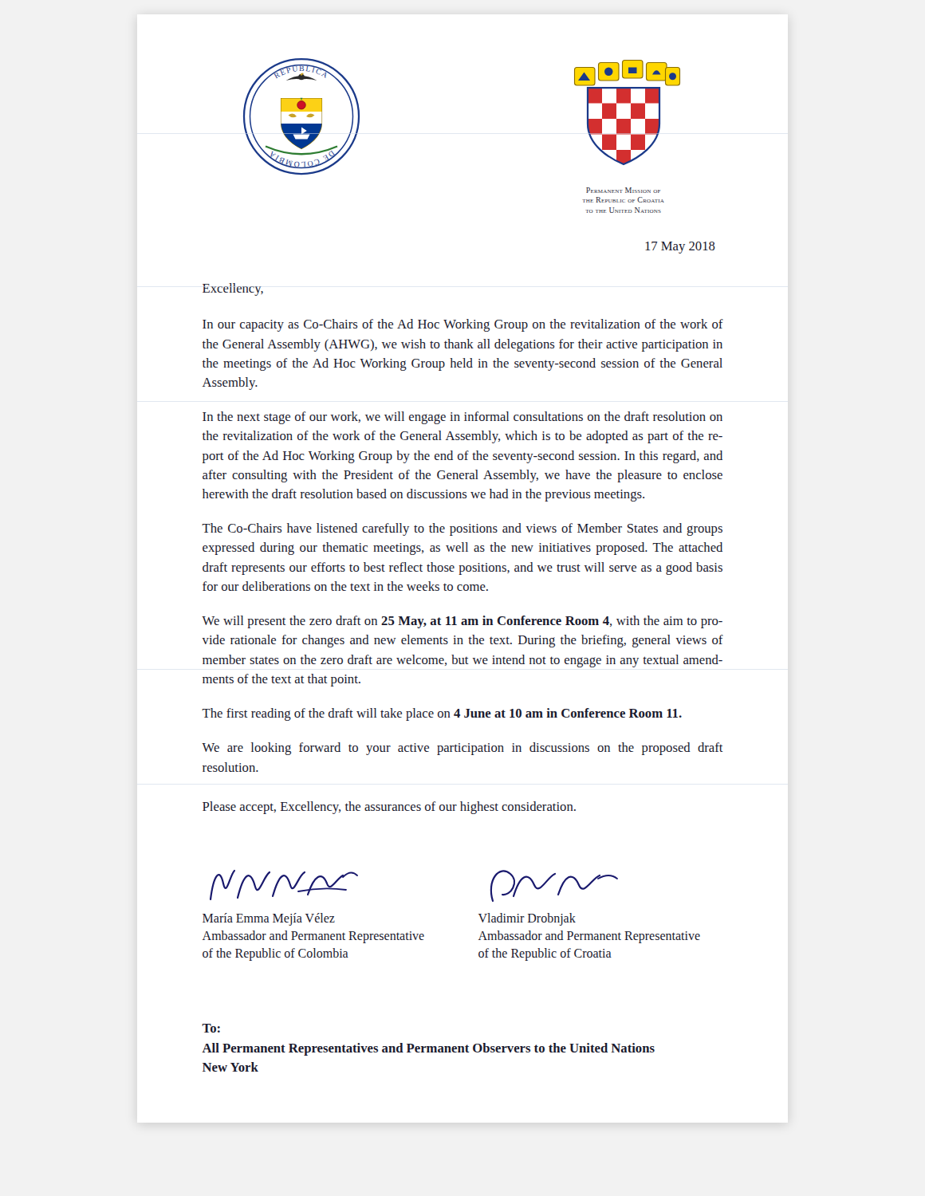REPÚBLICA DE COLOMBIA
Permanent Mission of
the Republic of Croatia
to the United Nations
17 May 2018
Excellency,
In our capacity as Co-Chairs of the Ad Hoc Working Group on the revitalization of the work of the General Assembly (AHWG), we wish to thank all delegations for their active participation in the meetings of the Ad Hoc Working Group held in the seventy-second session of the General Assembly.
In the next stage of our work, we will engage in informal consultations on the draft resolution on the revitalization of the work of the General Assembly, which is to be adopted as part of the report of the Ad Hoc Working Group by the end of the seventy-second session. In this regard, and after consulting with the President of the General Assembly, we have the pleasure to enclose herewith the draft resolution based on discussions we had in the previous meetings.
The Co-Chairs have listened carefully to the positions and views of Member States and groups expressed during our thematic meetings, as well as the new initiatives proposed. The attached draft represents our efforts to best reflect those positions, and we trust will serve as a good basis for our deliberations on the text in the weeks to come.
We will present the zero draft on 25 May, at 11 am in Conference Room 4, with the aim to provide rationale for changes and new elements in the text. During the briefing, general views of member states on the zero draft are welcome, but we intend not to engage in any textual amendments of the text at that point.
The first reading of the draft will take place on 4 June at 10 am in Conference Room 11.
We are looking forward to your active participation in discussions on the proposed draft resolution.
Please accept, Excellency, the assurances of our highest consideration.
María Emma Mejía Vélez
Ambassador and Permanent Representative
of the Republic of Colombia
Vladimir Drobnjak
Ambassador and Permanent Representative
of the Republic of Croatia
To:
All Permanent Representatives and Permanent Observers to the United Nations
New York